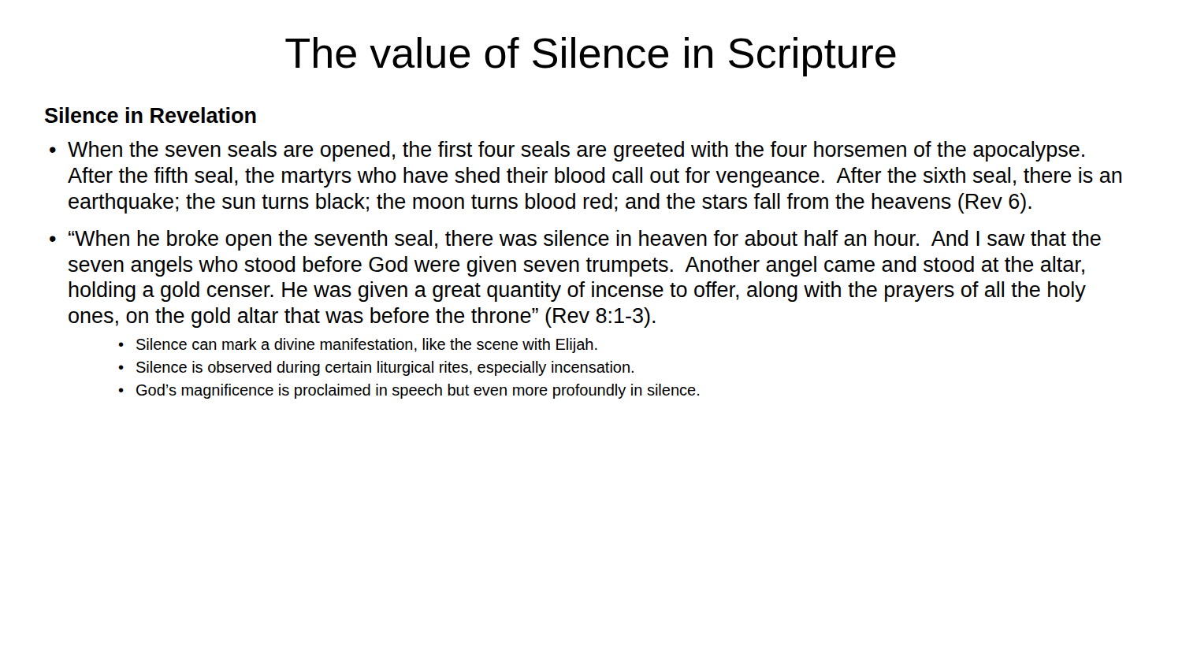The value of Silence in Scripture
Silence in Revelation
When the seven seals are opened, the first four seals are greeted with the four horsemen of the apocalypse. After the fifth seal, the martyrs who have shed their blood call out for vengeance. After the sixth seal, there is an earthquake; the sun turns black; the moon turns blood red; and the stars fall from the heavens (Rev 6).
“When he broke open the seventh seal, there was silence in heaven for about half an hour. And I saw that the seven angels who stood before God were given seven trumpets. Another angel came and stood at the altar, holding a gold censer. He was given a great quantity of incense to offer, along with the prayers of all the holy ones, on the gold altar that was before the throne” (Rev 8:1-3).
Silence can mark a divine manifestation, like the scene with Elijah.
Silence is observed during certain liturgical rites, especially incensation.
God’s magnificence is proclaimed in speech but even more profoundly in silence.